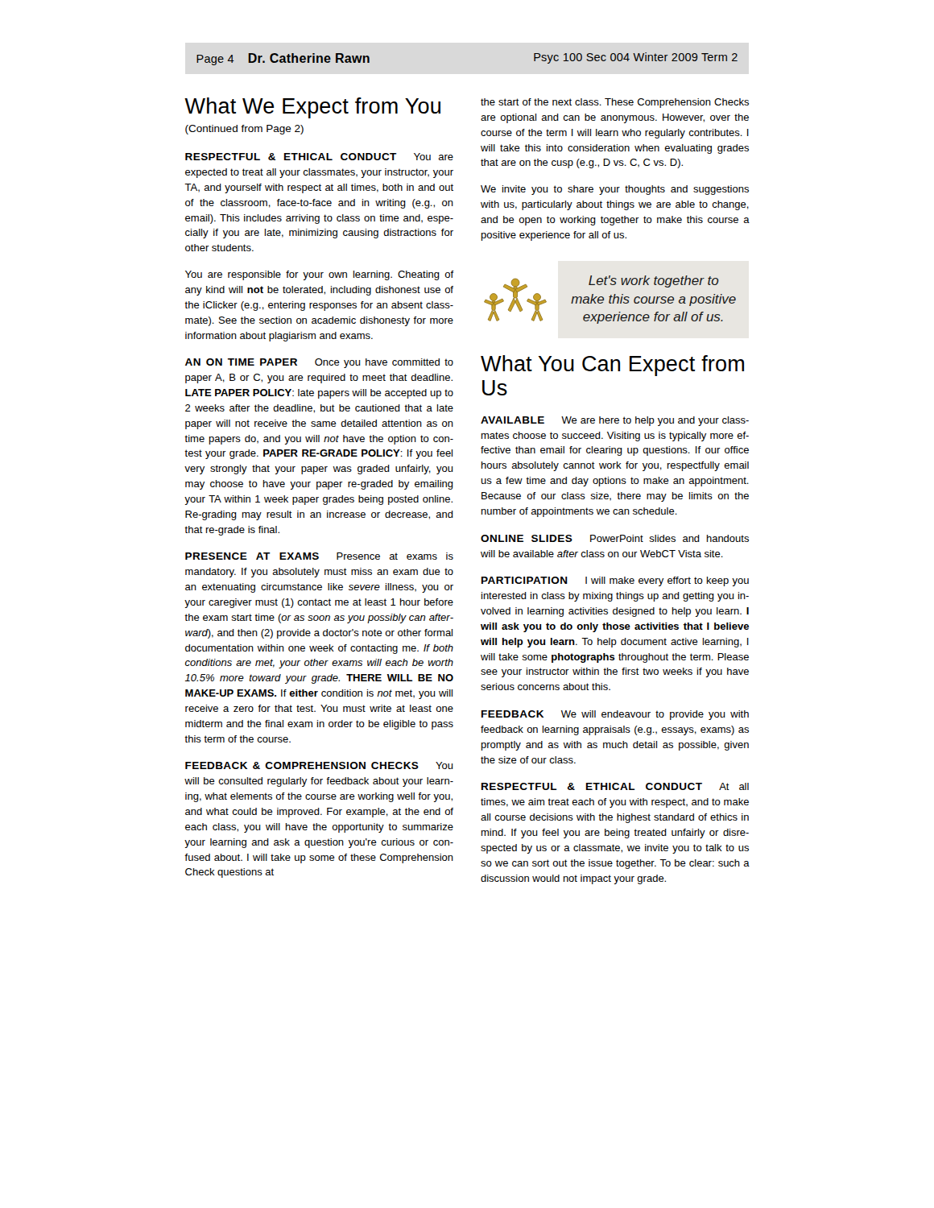Page 4 Dr. Catherine Rawn
Psyc 100 Sec 004 Winter 2009 Term 2
What We Expect from You
(Continued from Page 2)
RESPECTFUL & ETHICAL CONDUCT You are expected to treat all your classmates, your instructor, your TA, and yourself with respect at all times, both in and out of the classroom, face-to-face and in writing (e.g., on email). This includes arriving to class on time and, especially if you are late, minimizing causing distractions for other students.
You are responsible for your own learning. Cheating of any kind will not be tolerated, including dishonest use of the iClicker (e.g., entering responses for an absent classmate). See the section on academic dishonesty for more information about plagiarism and exams.
AN ON TIME PAPER Once you have committed to paper A, B or C, you are required to meet that deadline. LATE PAPER POLICY: late papers will be accepted up to 2 weeks after the deadline, but be cautioned that a late paper will not receive the same detailed attention as on time papers do, and you will not have the option to contest your grade. PAPER RE-GRADE POLICY: If you feel very strongly that your paper was graded unfairly, you may choose to have your paper re-graded by emailing your TA within 1 week paper grades being posted online. Re-grading may result in an increase or decrease, and that re-grade is final.
PRESENCE AT EXAMS Presence at exams is mandatory. If you absolutely must miss an exam due to an extenuating circumstance like severe illness, you or your caregiver must (1) contact me at least 1 hour before the exam start time (or as soon as you possibly can afterward), and then (2) provide a doctor's note or other formal documentation within one week of contacting me. If both conditions are met, your other exams will each be worth 10.5% more toward your grade. THERE WILL BE NO MAKE-UP EXAMS. If either condition is not met, you will receive a zero for that test. You must write at least one midterm and the final exam in order to be eligible to pass this term of the course.
FEEDBACK & COMPREHENSION CHECKS You will be consulted regularly for feedback about your learning, what elements of the course are working well for you, and what could be improved. For example, at the end of each class, you will have the opportunity to summarize your learning and ask a question you're curious or confused about. I will take up some of these Comprehension Check questions at
the start of the next class. These Comprehension Checks are optional and can be anonymous. However, over the course of the term I will learn who regularly contributes. I will take this into consideration when evaluating grades that are on the cusp (e.g., D vs. C, C vs. D).
We invite you to share your thoughts and suggestions with us, particularly about things we are able to change, and be open to working together to make this course a positive experience for all of us.
Let's work together to make this course a positive experience for all of us.
What You Can Expect from Us
AVAILABLE We are here to help you and your classmates choose to succeed. Visiting us is typically more effective than email for clearing up questions. If our office hours absolutely cannot work for you, respectfully email us a few time and day options to make an appointment. Because of our class size, there may be limits on the number of appointments we can schedule.
ONLINE SLIDES PowerPoint slides and handouts will be available after class on our WebCT Vista site.
PARTICIPATION I will make every effort to keep you interested in class by mixing things up and getting you involved in learning activities designed to help you learn. I will ask you to do only those activities that I believe will help you learn. To help document active learning, I will take some photographs throughout the term. Please see your instructor within the first two weeks if you have serious concerns about this.
FEEDBACK We will endeavour to provide you with feedback on learning appraisals (e.g., essays, exams) as promptly and as with as much detail as possible, given the size of our class.
RESPECTFUL & ETHICAL CONDUCT At all times, we aim treat each of you with respect, and to make all course decisions with the highest standard of ethics in mind. If you feel you are being treated unfairly or disrespected by us or a classmate, we invite you to talk to us so we can sort out the issue together. To be clear: such a discussion would not impact your grade.